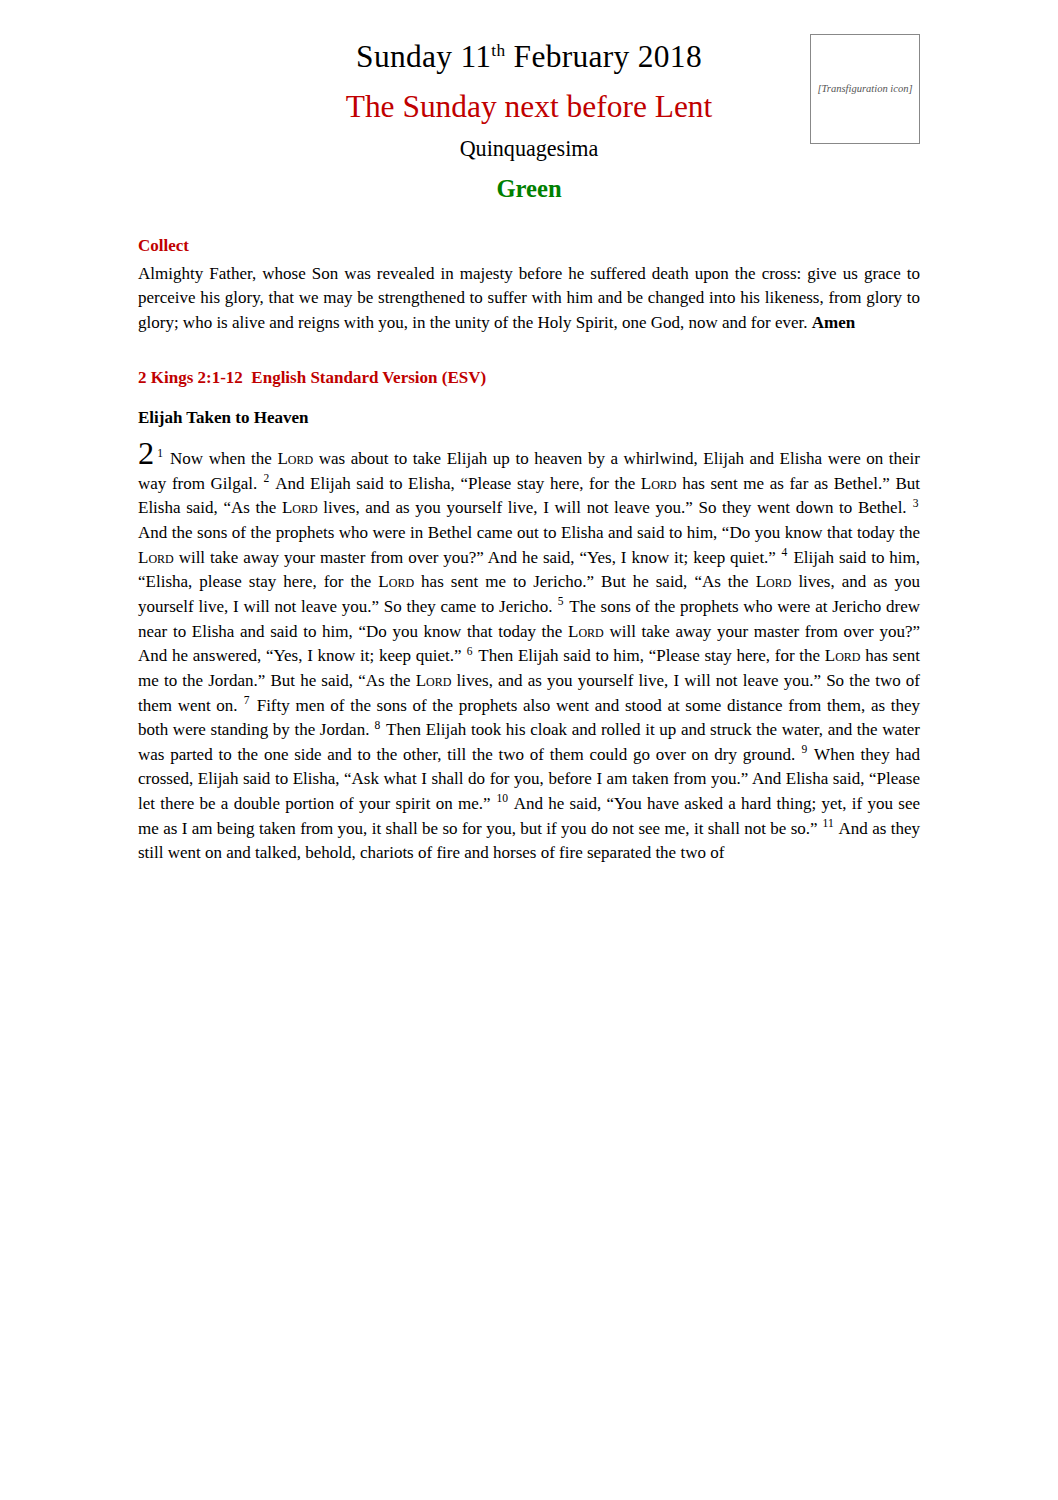[Transfiguration icon]
Sunday 11th February 2018
The Sunday next before Lent
Quinquagesima
Green
Collect
Almighty Father, whose Son was revealed in majesty before he suffered death upon the cross: give us grace to perceive his glory, that we may be strengthened to suffer with him and be changed into his likeness, from glory to glory; who is alive and reigns with you, in the unity of the Holy Spirit, one God, now and for ever. Amen
2 Kings 2:1-12 English Standard Version (ESV)
Elijah Taken to Heaven
21 Now when the Lord was about to take Elijah up to heaven by a whirlwind, Elijah and Elisha were on their way from Gilgal. 2 And Elijah said to Elisha, “Please stay here, for the Lord has sent me as far as Bethel.” But Elisha said, “As the Lord lives, and as you yourself live, I will not leave you.” So they went down to Bethel. 3 And the sons of the prophets who were in Bethel came out to Elisha and said to him, “Do you know that today the Lord will take away your master from over you?” And he said, “Yes, I know it; keep quiet.” 4 Elijah said to him, “Elisha, please stay here, for the Lord has sent me to Jericho.” But he said, “As the Lord lives, and as you yourself live, I will not leave you.” So they came to Jericho. 5 The sons of the prophets who were at Jericho drew near to Elisha and said to him, “Do you know that today the Lord will take away your master from over you?” And he answered, “Yes, I know it; keep quiet.” 6 Then Elijah said to him, “Please stay here, for the Lord has sent me to the Jordan.” But he said, “As the Lord lives, and as you yourself live, I will not leave you.” So the two of them went on. 7 Fifty men of the sons of the prophets also went and stood at some distance from them, as they both were standing by the Jordan. 8 Then Elijah took his cloak and rolled it up and struck the water, and the water was parted to the one side and to the other, till the two of them could go over on dry ground. 9 When they had crossed, Elijah said to Elisha, “Ask what I shall do for you, before I am taken from you.” And Elisha said, “Please let there be a double portion of your spirit on me.” 10 And he said, “You have asked a hard thing; yet, if you see me as I am being taken from you, it shall be so for you, but if you do not see me, it shall not be so.” 11 And as they still went on and talked, behold, chariots of fire and horses of fire separated the two of